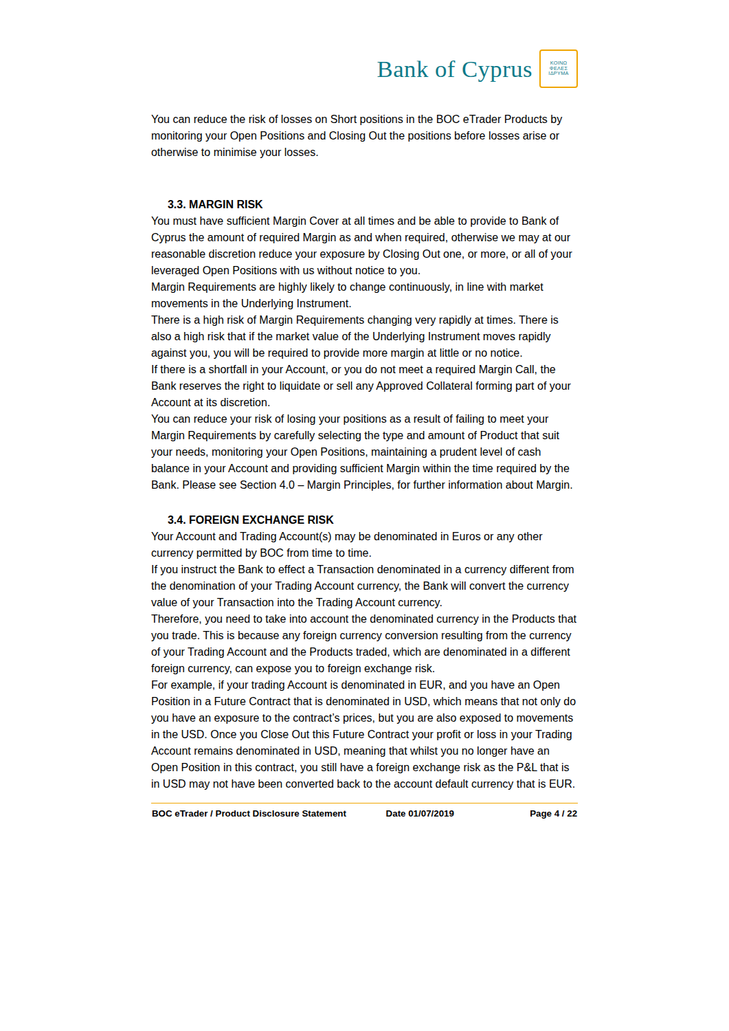Bank of Cyprus ΚΟΙΝΩ
ΦΕΛΕΣ
ΙΔΡΥΜΑ
You can reduce the risk of losses on Short positions in the BOC eTrader Products by monitoring your Open Positions and Closing Out the positions before losses arise or otherwise to minimise your losses.
3.3. MARGIN RISK
You must have sufficient Margin Cover at all times and be able to provide to Bank of Cyprus the amount of required Margin as and when required, otherwise we may at our reasonable discretion reduce your exposure by Closing Out one, or more, or all of your leveraged Open Positions with us without notice to you.
Margin Requirements are highly likely to change continuously, in line with market movements in the Underlying Instrument.
There is a high risk of Margin Requirements changing very rapidly at times. There is also a high risk that if the market value of the Underlying Instrument moves rapidly against you, you will be required to provide more margin at little or no notice.
If there is a shortfall in your Account, or you do not meet a required Margin Call, the Bank reserves the right to liquidate or sell any Approved Collateral forming part of your Account at its discretion.
You can reduce your risk of losing your positions as a result of failing to meet your Margin Requirements by carefully selecting the type and amount of Product that suit your needs, monitoring your Open Positions, maintaining a prudent level of cash balance in your Account and providing sufficient Margin within the time required by the Bank. Please see Section 4.0 – Margin Principles, for further information about Margin.
3.4. FOREIGN EXCHANGE RISK
Your Account and Trading Account(s) may be denominated in Euros or any other currency permitted by BOC from time to time.
If you instruct the Bank to effect a Transaction denominated in a currency different from the denomination of your Trading Account currency, the Bank will convert the currency value of your Transaction into the Trading Account currency.
Therefore, you need to take into account the denominated currency in the Products that you trade. This is because any foreign currency conversion resulting from the currency of your Trading Account and the Products traded, which are denominated in a different foreign currency, can expose you to foreign exchange risk.
For example, if your trading Account is denominated in EUR, and you have an Open Position in a Future Contract that is denominated in USD, which means that not only do you have an exposure to the contract’s prices, but you are also exposed to movements in the USD. Once you Close Out this Future Contract your profit or loss in your Trading Account remains denominated in USD, meaning that whilst you no longer have an Open Position in this contract, you still have a foreign exchange risk as the P&L that is in USD may not have been converted back to the account default currency that is EUR.
| BOC eTrader / Product Disclosure Statement | Date 01/07/2019 | Page 4 / 22 |